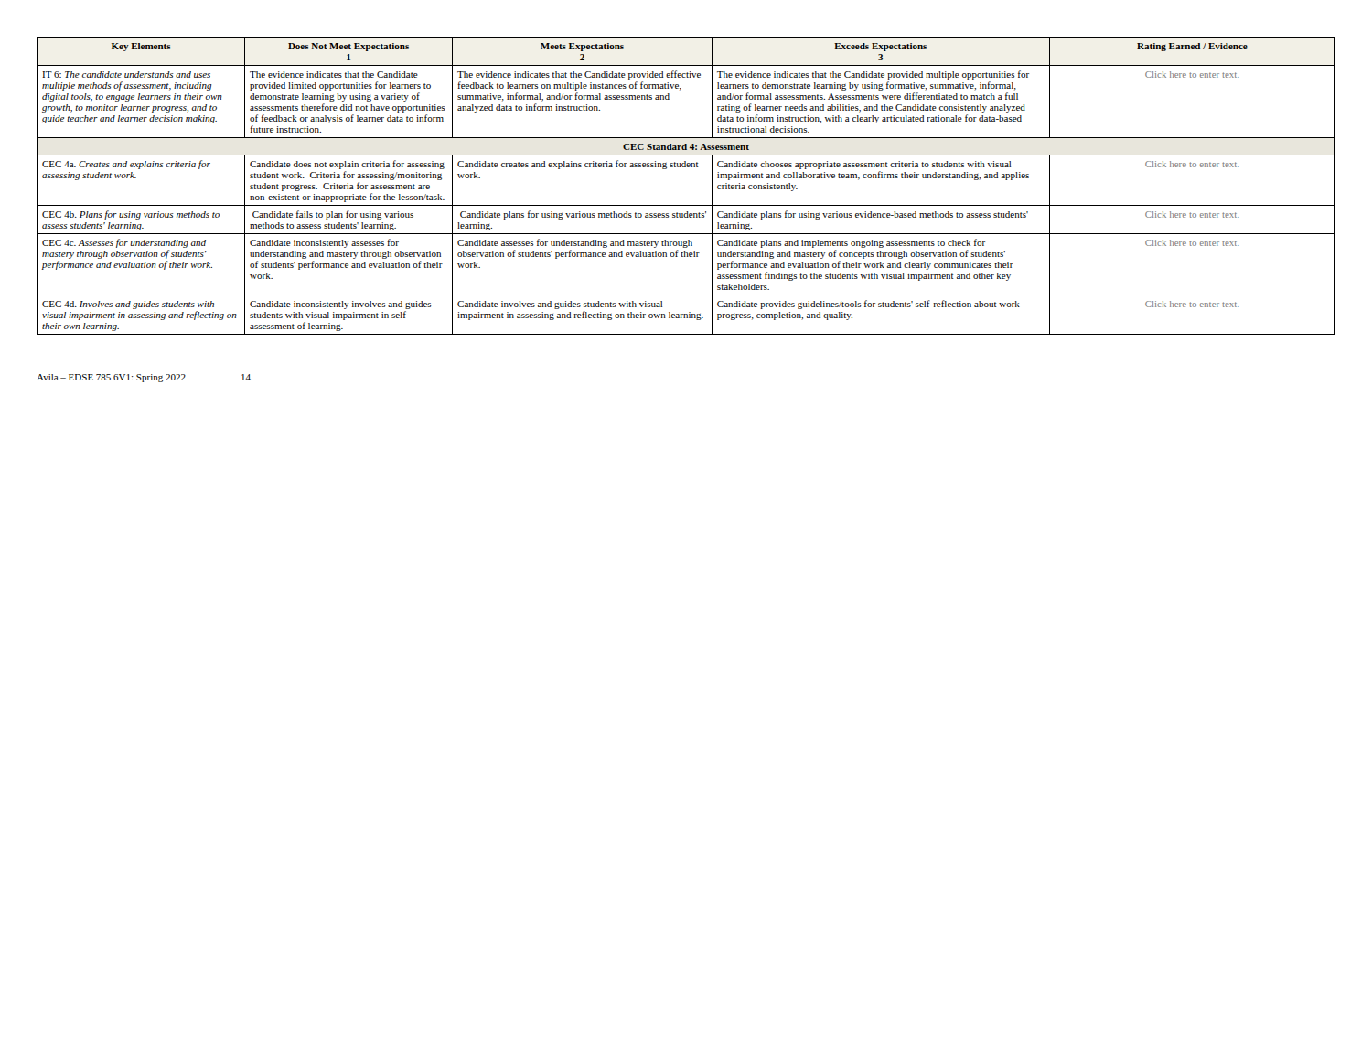| Key Elements | Does Not Meet Expectations 1 | Meets Expectations 2 | Exceeds Expectations 3 | Rating Earned / Evidence |
| --- | --- | --- | --- | --- |
| IT 6: The candidate understands and uses multiple methods of assessment, including digital tools, to engage learners in their own growth, to monitor learner progress, and to guide teacher and learner decision making. | The evidence indicates that the Candidate provided limited opportunities for learners to demonstrate learning by using a variety of assessments therefore did not have opportunities of feedback or analysis of learner data to inform future instruction. | The evidence indicates that the Candidate provided effective feedback to learners on multiple instances of formative, summative, informal, and/or formal assessments and analyzed data to inform instruction. | The evidence indicates that the Candidate provided multiple opportunities for learners to demonstrate learning by using formative, summative, informal, and/or formal assessments. Assessments were differentiated to match a full rating of learner needs and abilities, and the Candidate consistently analyzed data to inform instruction, with a clearly articulated rationale for data-based instructional decisions. | Click here to enter text. |
| CEC Standard 4: Assessment |
| CEC 4a. Creates and explains criteria for assessing student work. | Candidate does not explain criteria for assessing student work. Criteria for assessing/monitoring student progress. Criteria for assessment are non-existent or inappropriate for the lesson/task. | Candidate creates and explains criteria for assessing student work. | Candidate chooses appropriate assessment criteria to students with visual impairment and collaborative team, confirms their understanding, and applies criteria consistently. | Click here to enter text. |
| CEC 4b. Plans for using various methods to assess students' learning. | Candidate fails to plan for using various methods to assess students' learning. | Candidate plans for using various methods to assess students' learning. | Candidate plans for using various evidence-based methods to assess students' learning. | Click here to enter text. |
| CEC 4c. Assesses for understanding and mastery through observation of students' performance and evaluation of their work. | Candidate inconsistently assesses for understanding and mastery through observation of students' performance and evaluation of their work. | Candidate assesses for understanding and mastery through observation of students' performance and evaluation of their work. | Candidate plans and implements ongoing assessments to check for understanding and mastery of concepts through observation of students' performance and evaluation of their work and clearly communicates their assessment findings to the students with visual impairment and other key stakeholders. | Click here to enter text. |
| CEC 4d. Involves and guides students with visual impairment in assessing and reflecting on their own learning. | Candidate inconsistently involves and guides students with visual impairment in self-assessment of learning. | Candidate involves and guides students with visual impairment in assessing and reflecting on their own learning. | Candidate provides guidelines/tools for students' self-reflection about work progress, completion, and quality. | Click here to enter text. |
Avila – EDSE 785 6V1: Spring 202214